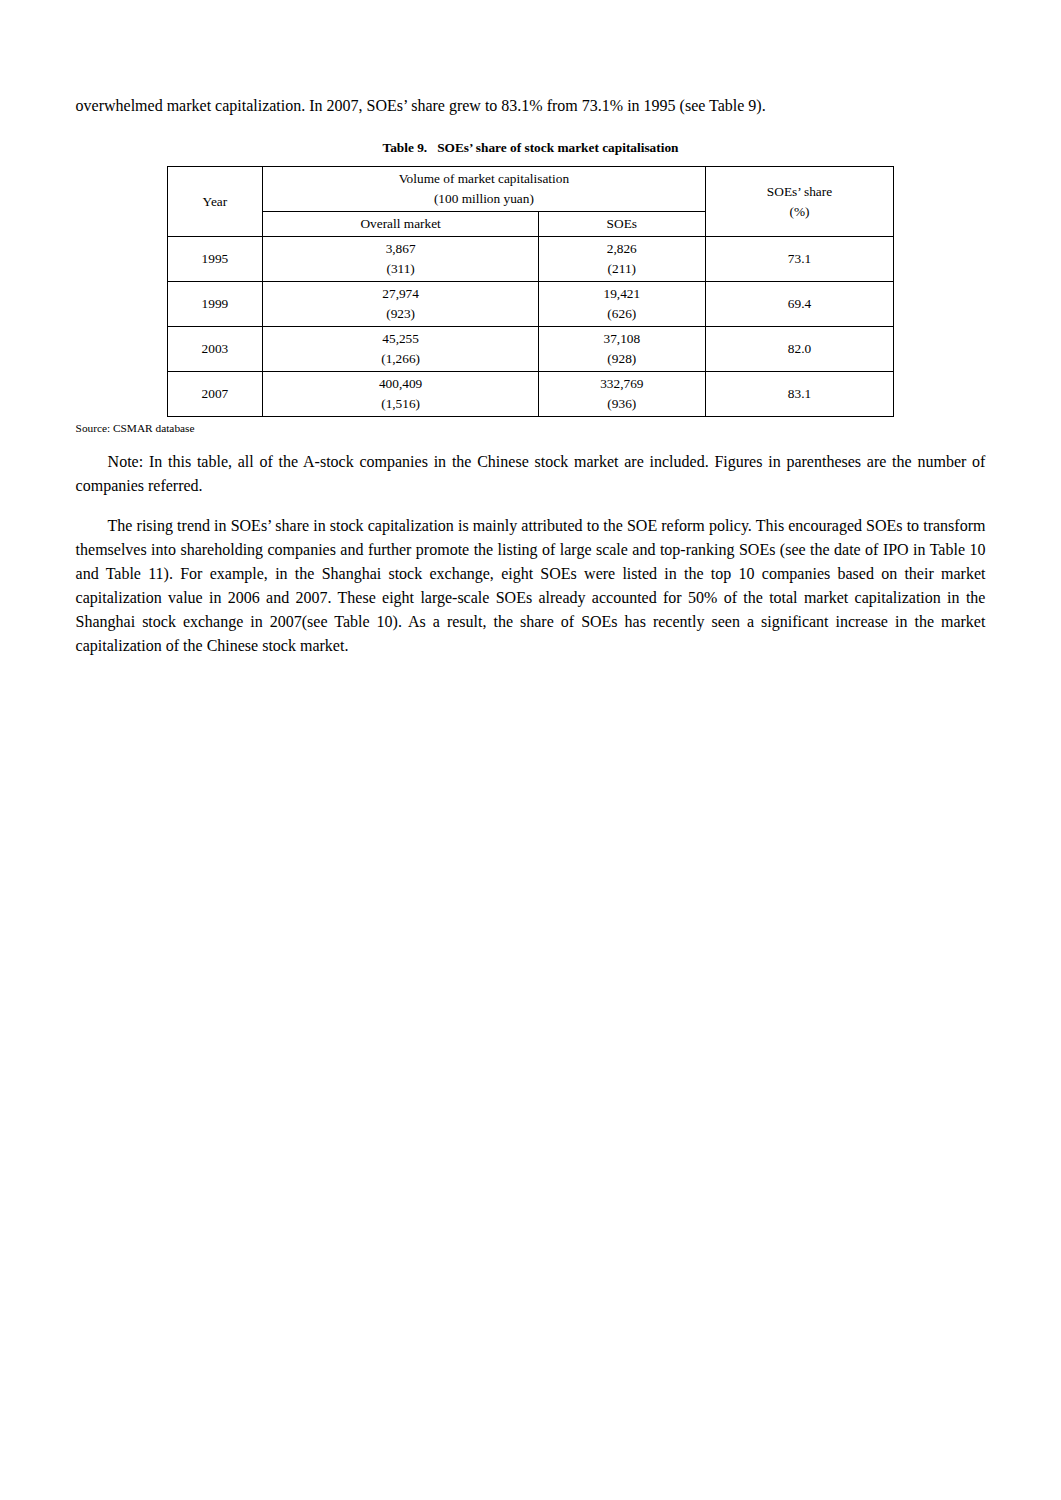overwhelmed market capitalization. In 2007, SOEs’ share grew to 83.1% from 73.1% in 1995 (see Table 9).
Table 9. SOEs’ share of stock market capitalisation
| Year | Volume of market capitalisation (100 million yuan) | SOEs’ share (%) |
| --- | --- | --- |
| Overall market | SOEs |
| 1995 | 3,867 (311) | 2,826 (211) | 73.1 |
| 1999 | 27,974 (923) | 19,421 (626) | 69.4 |
| 2003 | 45,255 (1,266) | 37,108 (928) | 82.0 |
| 2007 | 400,409 (1,516) | 332,769 (936) | 83.1 |
Source: CSMAR database
Note: In this table, all of the A-stock companies in the Chinese stock market are included. Figures in parentheses are the number of companies referred.
The rising trend in SOEs’ share in stock capitalization is mainly attributed to the SOE reform policy. This encouraged SOEs to transform themselves into shareholding companies and further promote the listing of large scale and top-ranking SOEs (see the date of IPO in Table 10 and Table 11). For example, in the Shanghai stock exchange, eight SOEs were listed in the top 10 companies based on their market capitalization value in 2006 and 2007. These eight large-scale SOEs already accounted for 50% of the total market capitalization in the Shanghai stock exchange in 2007(see Table 10). As a result, the share of SOEs has recently seen a significant increase in the market capitalization of the Chinese stock market.